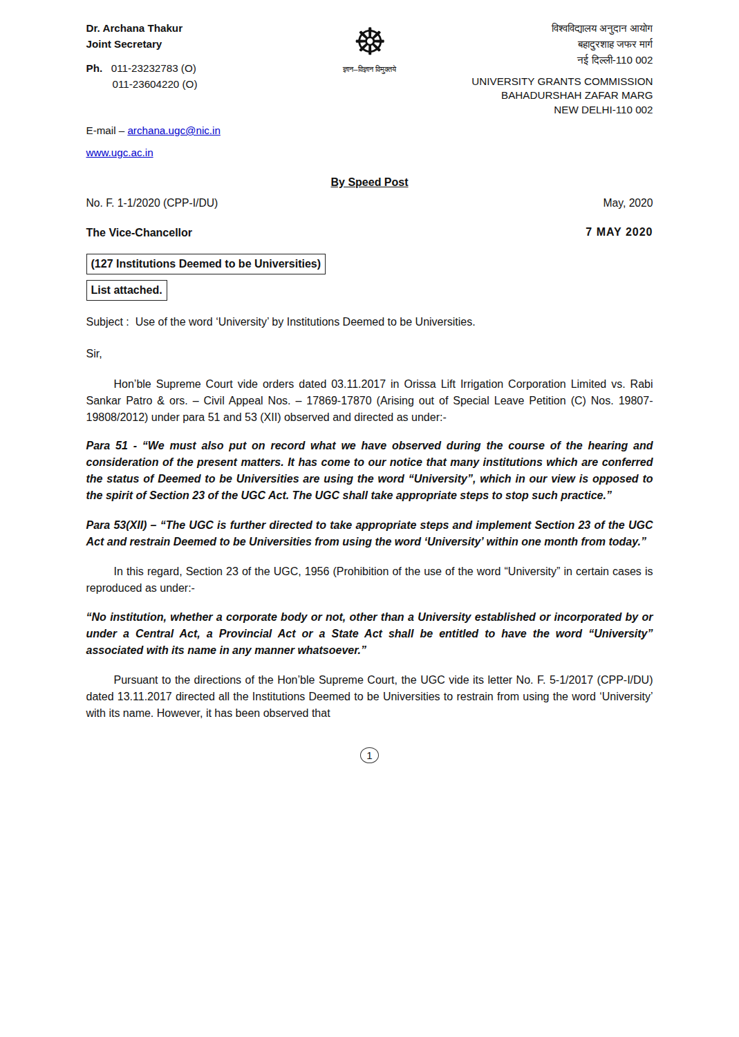Dr. Archana Thakur
Joint Secretary
Ph. 011-23232783 (O)
011-23604220 (O)
☸
ज्ञान–विज्ञान विमुक्तये
विश्वविद्यालय अनुदान आयोग
बहादुरशाह जफर मार्ग
नई दिल्ली-110 002
UNIVERSITY GRANTS COMMISSION
BAHADURSHAH ZAFAR MARG
NEW DELHI-110 002
E-mail – archana.ugc@nic.in
www.ugc.ac.in
By Speed Post
No. F. 1-1/2020 (CPP-I/DU)
May, 2020
The Vice-Chancellor
7 MAY 2020
(127 Institutions Deemed to be Universities)
List attached.
Subject : Use of the word ‘University’ by Institutions Deemed to be Universities.
Sir,
Hon’ble Supreme Court vide orders dated 03.11.2017 in Orissa Lift Irrigation Corporation Limited vs. Rabi Sankar Patro & ors. – Civil Appeal Nos. – 17869-17870 (Arising out of Special Leave Petition (C) Nos. 19807-19808/2012) under para 51 and 53 (XII) observed and directed as under:-
Para 51 - “We must also put on record what we have observed during the course of the hearing and consideration of the present matters. It has come to our notice that many institutions which are conferred the status of Deemed to be Universities are using the word “University”, which in our view is opposed to the spirit of Section 23 of the UGC Act. The UGC shall take appropriate steps to stop such practice.”
Para 53(XII) – “The UGC is further directed to take appropriate steps and implement Section 23 of the UGC Act and restrain Deemed to be Universities from using the word ‘University’ within one month from today.”
In this regard, Section 23 of the UGC, 1956 (Prohibition of the use of the word “University” in certain cases is reproduced as under:-
“No institution, whether a corporate body or not, other than a University established or incorporated by or under a Central Act, a Provincial Act or a State Act shall be entitled to have the word “University” associated with its name in any manner whatsoever.”
Pursuant to the directions of the Hon’ble Supreme Court, the UGC vide its letter No. F. 5-1/2017 (CPP-I/DU) dated 13.11.2017 directed all the Institutions Deemed to be Universities to restrain from using the word ‘University’ with its name. However, it has been observed that
1